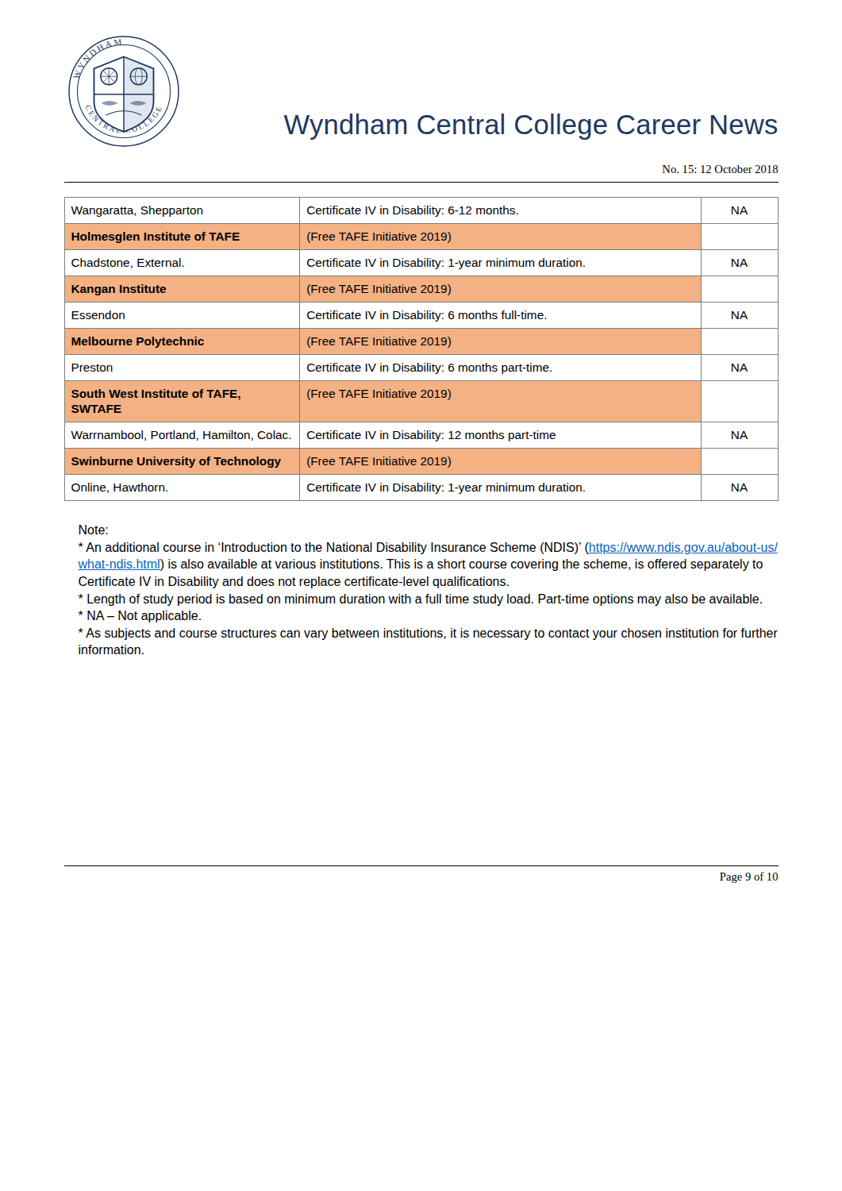WYNDHAM CENTRAL COLLEGE
Wyndham Central College Career News
No. 15: 12 October 2018
| Wangaratta, Shepparton | Certificate IV in Disability: 6-12 months. | NA |
| Holmesglen Institute of TAFE | (Free TAFE Initiative 2019) | |
| Chadstone, External. | Certificate IV in Disability: 1-year minimum duration. | NA |
| Kangan Institute | (Free TAFE Initiative 2019) | |
| Essendon | Certificate IV in Disability: 6 months full-time. | NA |
| Melbourne Polytechnic | (Free TAFE Initiative 2019) | |
| Preston | Certificate IV in Disability: 6 months part-time. | NA |
| South West Institute of TAFE, SWTAFE | (Free TAFE Initiative 2019) | |
| Warrnambool, Portland, Hamilton, Colac. | Certificate IV in Disability: 12 months part-time | NA |
| Swinburne University of Technology | (Free TAFE Initiative 2019) | |
| Online, Hawthorn. | Certificate IV in Disability: 1-year minimum duration. | NA |
Note:
* An additional course in ‘Introduction to the National Disability Insurance Scheme (NDIS)’ (https://www.ndis.gov.au/about-us/what-ndis.html) is also available at various institutions. This is a short course covering the scheme, is offered separately to Certificate IV in Disability and does not replace certificate-level qualifications.
* Length of study period is based on minimum duration with a full time study load. Part-time options may also be available.
* NA – Not applicable.
* As subjects and course structures can vary between institutions, it is necessary to contact your chosen institution for further information.
Page 9 of 10